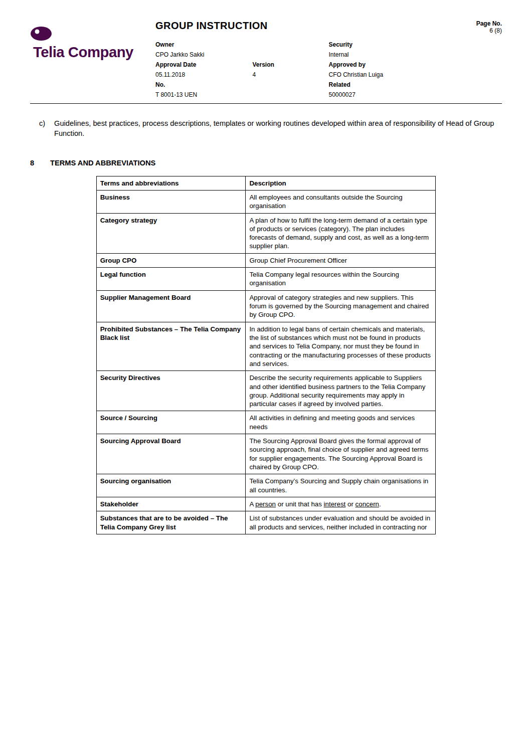Telia Company
GROUP INSTRUCTION
Page No.
6 (8)
| Owner | | Security |
| CPO Jarkko Sakki | | Internal |
| Approval Date | Version | Approved by |
| 05.11.2018 | 4 | CFO Christian Luiga |
| No. | | Related |
| T 8001-13 UEN | | 50000027 |
c) Guidelines, best practices, process descriptions, templates or working routines developed within area of responsibility of Head of Group Function.
8 TERMS AND ABBREVIATIONS
| Terms and abbreviations | Description |
| --- | --- |
| Business | All employees and consultants outside the Sourcing organisation |
| Category strategy | A plan of how to fulfil the long-term demand of a certain type of products or services (category). The plan includes forecasts of demand, supply and cost, as well as a long-term supplier plan. |
| Group CPO | Group Chief Procurement Officer |
| Legal function | Telia Company legal resources within the Sourcing organisation |
| Supplier Management Board | Approval of category strategies and new suppliers. This forum is governed by the Sourcing management and chaired by Group CPO. |
| Prohibited Substances – The Telia Company Black list | In addition to legal bans of certain chemicals and materials, the list of substances which must not be found in products and services to Telia Company, nor must they be found in contracting or the manufacturing processes of these products and services. |
| Security Directives | Describe the security requirements applicable to Suppliers and other identified business partners to the Telia Company group. Additional security requirements may apply in particular cases if agreed by involved parties. |
| Source / Sourcing | All activities in defining and meeting goods and services needs |
| Sourcing Approval Board | The Sourcing Approval Board gives the formal approval of sourcing approach, final choice of supplier and agreed terms for supplier engagements. The Sourcing Approval Board is chaired by Group CPO. |
| Sourcing organisation | Telia Company’s Sourcing and Supply chain organisations in all countries. |
| Stakeholder | A person or unit that has interest or concern . |
| Substances that are to be avoided – The Telia Company Grey list | List of substances under evaluation and should be avoided in all products and services, neither included in contracting nor |